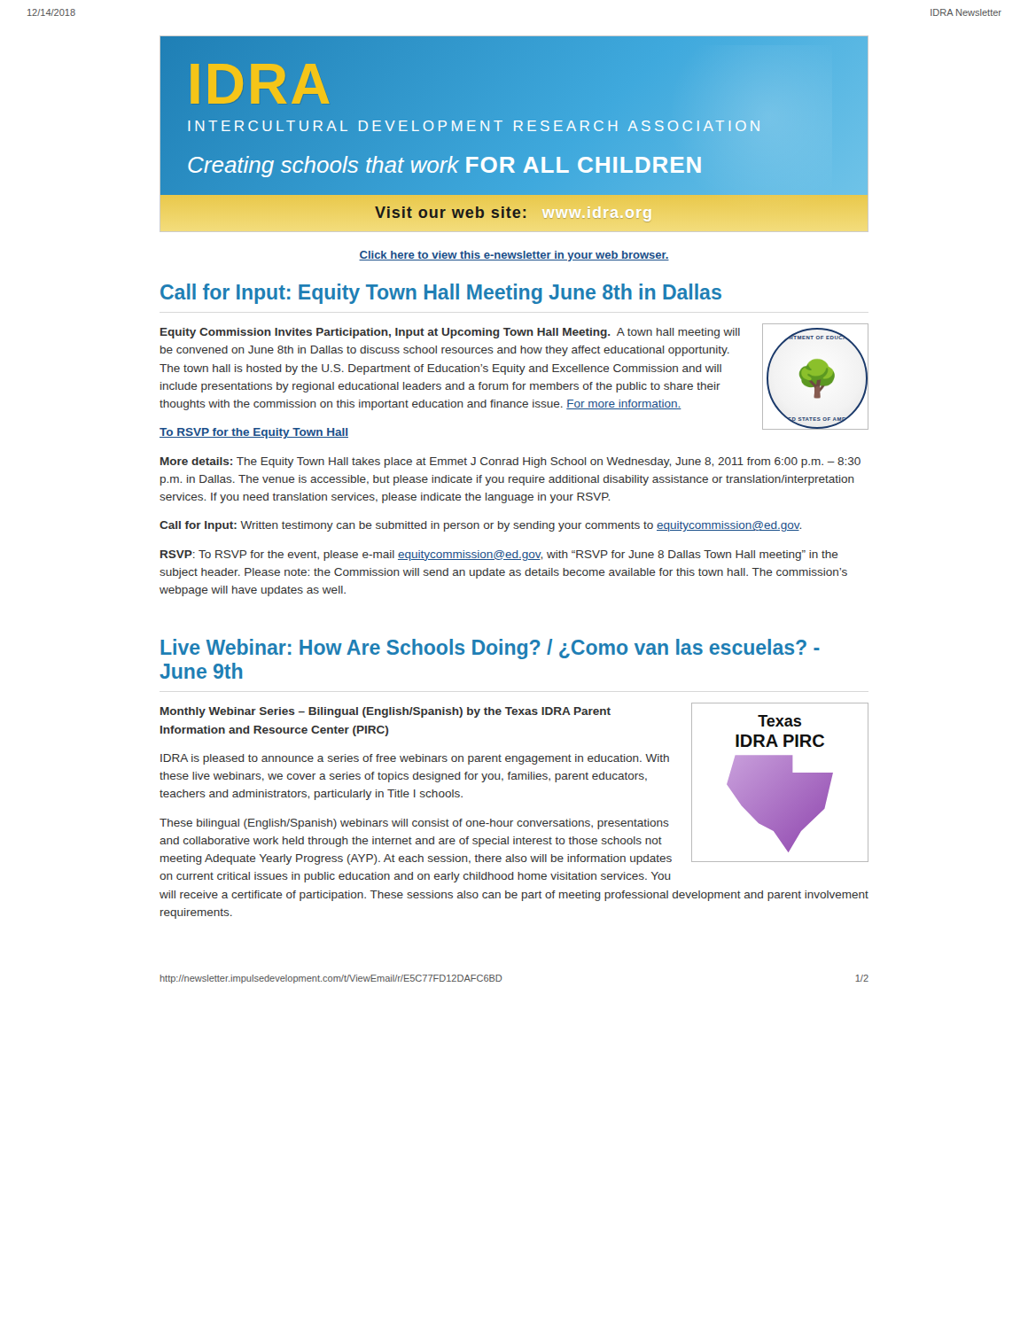12/14/2018 IDRA Newsletter
IDRA
INTERCULTURAL DEVELOPMENT RESEARCH ASSOCIATION
Creating schools that work FOR ALL CHILDREN
Visit our web site: www.idra.org
Click here to view this e-newsletter in your web browser.
Call for Input: Equity Town Hall Meeting June 8th in Dallas
DEPARTMENT OF EDUCATION
🌳
UNITED STATES OF AMERICA
Equity Commission Invites Participation, Input at Upcoming Town Hall Meeting. A town hall meeting will be convened on June 8th in Dallas to discuss school resources and how they affect educational opportunity. The town hall is hosted by the U.S. Department of Education’s Equity and Excellence Commission and will include presentations by regional educational leaders and a forum for members of the public to share their thoughts with the commission on this important education and finance issue. For more information.
To RSVP for the Equity Town Hall
More details: The Equity Town Hall takes place at Emmet J Conrad High School on Wednesday, June 8, 2011 from 6:00 p.m. – 8:30 p.m. in Dallas. The venue is accessible, but please indicate if you require additional disability assistance or translation/interpretation services. If you need translation services, please indicate the language in your RSVP.
Call for Input: Written testimony can be submitted in person or by sending your comments to equitycommission@ed.gov.
RSVP: To RSVP for the event, please e-mail equitycommission@ed.gov, with “RSVP for June 8 Dallas Town Hall meeting” in the subject header. Please note: the Commission will send an update as details become available for this town hall. The commission’s webpage will have updates as well.
Live Webinar: How Are Schools Doing? / ¿Como van las escuelas? - June 9th
Texas IDRA PIRC
Monthly Webinar Series – Bilingual (English/Spanish) by the Texas IDRA Parent Information and Resource Center (PIRC)
IDRA is pleased to announce a series of free webinars on parent engagement in education. With these live webinars, we cover a series of topics designed for you, families, parent educators, teachers and administrators, particularly in Title I schools.
These bilingual (English/Spanish) webinars will consist of one-hour conversations, presentations and collaborative work held through the internet and are of special interest to those schools not meeting Adequate Yearly Progress (AYP). At each session, there also will be information updates on current critical issues in public education and on early childhood home visitation services. You will receive a certificate of participation. These sessions also can be part of meeting professional development and parent involvement requirements.
http://newsletter.impulsedevelopment.com/t/ViewEmail/r/E5C77FD12DAFC6BD 1/2